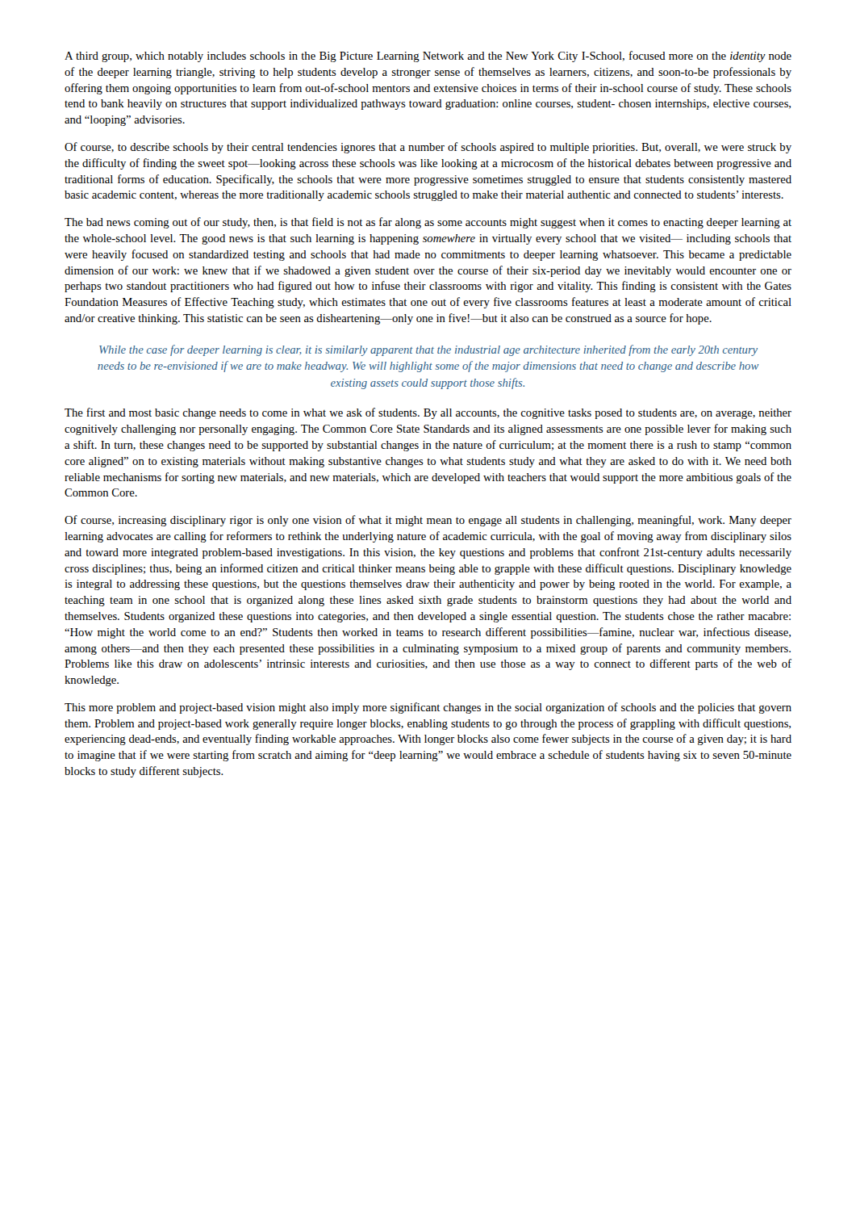A third group, which notably includes schools in the Big Picture Learning Network and the New York City I-School, focused more on the identity node of the deeper learning triangle, striving to help students develop a stronger sense of themselves as learners, citizens, and soon-to-be professionals by offering them ongoing opportunities to learn from out-of-school mentors and extensive choices in terms of their in-school course of study. These schools tend to bank heavily on structures that support individualized pathways toward graduation: online courses, student- chosen internships, elective courses, and “looping” advisories.
Of course, to describe schools by their central tendencies ignores that a number of schools aspired to multiple priorities. But, overall, we were struck by the difficulty of finding the sweet spot—looking across these schools was like looking at a microcosm of the historical debates between progressive and traditional forms of education. Specifically, the schools that were more progressive sometimes struggled to ensure that students consistently mastered basic academic content, whereas the more traditionally academic schools struggled to make their material authentic and connected to students’ interests.
The bad news coming out of our study, then, is that field is not as far along as some accounts might suggest when it comes to enacting deeper learning at the whole-school level. The good news is that such learning is happening somewhere in virtually every school that we visited— including schools that were heavily focused on standardized testing and schools that had made no commitments to deeper learning whatsoever. This became a predictable dimension of our work: we knew that if we shadowed a given student over the course of their six-period day we inevitably would encounter one or perhaps two standout practitioners who had figured out how to infuse their classrooms with rigor and vitality. This finding is consistent with the Gates Foundation Measures of Effective Teaching study, which estimates that one out of every five classrooms features at least a moderate amount of critical and/or creative thinking. This statistic can be seen as disheartening—only one in five!—but it also can be construed as a source for hope.
While the case for deeper learning is clear, it is similarly apparent that the industrial age architecture inherited from the early 20th century needs to be re-envisioned if we are to make headway. We will highlight some of the major dimensions that need to change and describe how existing assets could support those shifts.
The first and most basic change needs to come in what we ask of students. By all accounts, the cognitive tasks posed to students are, on average, neither cognitively challenging nor personally engaging. The Common Core State Standards and its aligned assessments are one possible lever for making such a shift. In turn, these changes need to be supported by substantial changes in the nature of curriculum; at the moment there is a rush to stamp “common core aligned” on to existing materials without making substantive changes to what students study and what they are asked to do with it. We need both reliable mechanisms for sorting new materials, and new materials, which are developed with teachers that would support the more ambitious goals of the Common Core.
Of course, increasing disciplinary rigor is only one vision of what it might mean to engage all students in challenging, meaningful, work. Many deeper learning advocates are calling for reformers to rethink the underlying nature of academic curricula, with the goal of moving away from disciplinary silos and toward more integrated problem-based investigations. In this vision, the key questions and problems that confront 21st-century adults necessarily cross disciplines; thus, being an informed citizen and critical thinker means being able to grapple with these difficult questions. Disciplinary knowledge is integral to addressing these questions, but the questions themselves draw their authenticity and power by being rooted in the world. For example, a teaching team in one school that is organized along these lines asked sixth grade students to brainstorm questions they had about the world and themselves. Students organized these questions into categories, and then developed a single essential question. The students chose the rather macabre: “How might the world come to an end?” Students then worked in teams to research different possibilities—famine, nuclear war, infectious disease, among others—and then they each presented these possibilities in a culminating symposium to a mixed group of parents and community members. Problems like this draw on adolescents’ intrinsic interests and curiosities, and then use those as a way to connect to different parts of the web of knowledge.
This more problem and project-based vision might also imply more significant changes in the social organization of schools and the policies that govern them. Problem and project-based work generally require longer blocks, enabling students to go through the process of grappling with difficult questions, experiencing dead-ends, and eventually finding workable approaches. With longer blocks also come fewer subjects in the course of a given day; it is hard to imagine that if we were starting from scratch and aiming for “deep learning” we would embrace a schedule of students having six to seven 50-minute blocks to study different subjects.